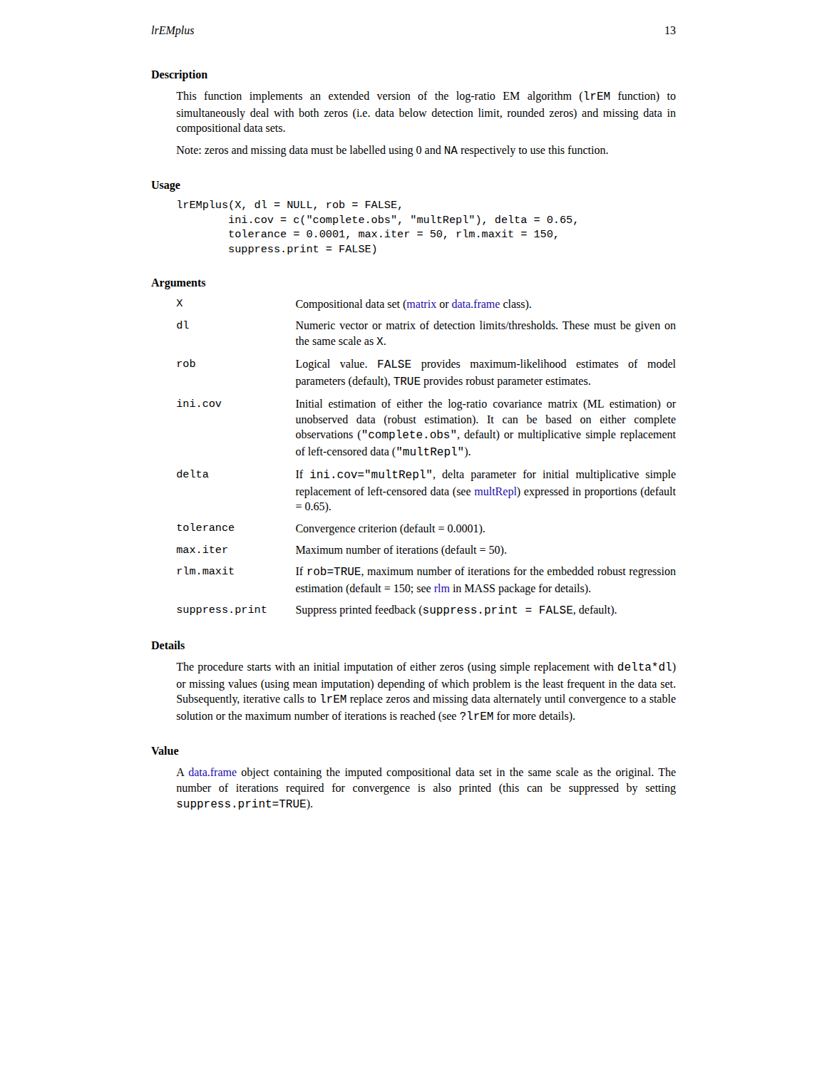lrEMplus 13
Description
This function implements an extended version of the log-ratio EM algorithm (lrEM function) to simultaneously deal with both zeros (i.e. data below detection limit, rounded zeros) and missing data in compositional data sets.
Note: zeros and missing data must be labelled using 0 and NA respectively to use this function.
Usage
lrEMplus(X, dl = NULL, rob = FALSE,
        ini.cov = c("complete.obs", "multRepl"), delta = 0.65,
        tolerance = 0.0001, max.iter = 50, rlm.maxit = 150,
        suppress.print = FALSE)
Arguments
X
Compositional data set (matrix or data.frame class).
dl
Numeric vector or matrix of detection limits/thresholds. These must be given on the same scale as X.
rob
Logical value. FALSE provides maximum-likelihood estimates of model parameters (default), TRUE provides robust parameter estimates.
ini.cov
Initial estimation of either the log-ratio covariance matrix (ML estimation) or unobserved data (robust estimation). It can be based on either complete observations ("complete.obs", default) or multiplicative simple replacement of left-censored data ("multRepl").
delta
If ini.cov="multRepl", delta parameter for initial multiplicative simple replacement of left-censored data (see multRepl) expressed in proportions (default = 0.65).
tolerance
Convergence criterion (default = 0.0001).
max.iter
Maximum number of iterations (default = 50).
rlm.maxit
If rob=TRUE, maximum number of iterations for the embedded robust regression estimation (default = 150; see rlm in MASS package for details).
suppress.print
Suppress printed feedback (suppress.print = FALSE, default).
Details
The procedure starts with an initial imputation of either zeros (using simple replacement with delta*dl) or missing values (using mean imputation) depending of which problem is the least frequent in the data set. Subsequently, iterative calls to lrEM replace zeros and missing data alternately until convergence to a stable solution or the maximum number of iterations is reached (see ?lrEM for more details).
Value
A data.frame object containing the imputed compositional data set in the same scale as the original. The number of iterations required for convergence is also printed (this can be suppressed by setting suppress.print=TRUE).